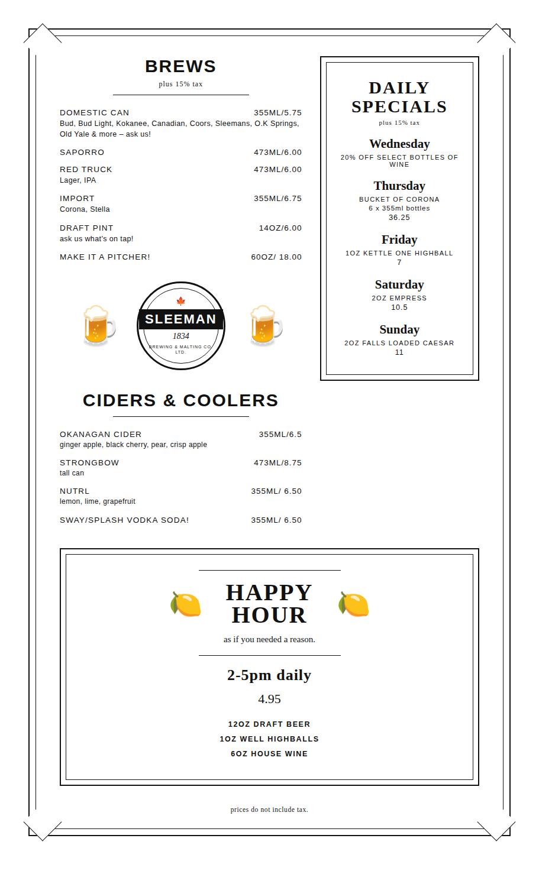Brews
plus 15% tax
Domestic Can 355ML/5.75
Bud, Bud Light, Kokanee, Canadian, Coors, Sleemans, O.K Springs, Old Yale & more – ask us!
Saporro 473ML/6.00
Red Truck 473ML/6.00
Lager, IPA
Import 355ML/6.75
Corona, Stella
Draft Pint 14OZ/6.00
ask us what's on tap!
Make it a Pitcher! 60OZ/ 18.00
🍺
🍁
SLEEMAN
1834
Brewing & Malting Co. Ltd.
🍺
Ciders & Coolers
Okanagan Cider 355ML/6.5
ginger apple, black cherry, pear, crisp apple
Strongbow 473ML/8.75
tall can
Nutrl 355ML/ 6.50
lemon, lime, grapefruit
Sway/Splash Vodka Soda! 355ML/ 6.50
Daily
Specials
plus 15% tax
Wednesday
20% off select bottles of wine
Thursday
Bucket of Corona
6 x 355ml bottles
36.25
Friday
1oz Kettle One Highball
7
Saturday
2oz Empress
10.5
Sunday
2oz Falls Loaded Caesar
11
🍋
Happy
Hour
🍋
as if you needed a reason.
2-5pm daily
4.95
12oz Draft Beer
1oz Well Highballs
6oz House Wine
prices do not include tax.